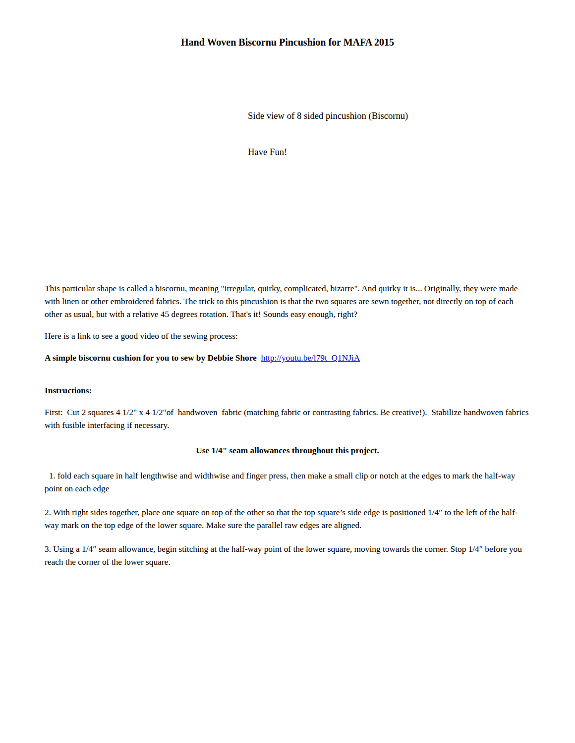Hand Woven Biscornu Pincushion for MAFA 2015
Side view of 8 sided pincushion (Biscornu)
Have Fun!
This particular shape is called a biscornu, meaning "irregular, quirky, complicated, bizarre". And quirky it is... Originally, they were made with linen or other embroidered fabrics. The trick to this pincushion is that the two squares are sewn together, not directly on top of each other as usual, but with a relative 45 degrees rotation. That's it! Sounds easy enough, right?
Here is a link to see a good video of the sewing process:
A simple biscornu cushion for you to sew by Debbie Shore http://youtu.be/l79t_Q1NJiA
Instructions:
First: Cut 2 squares 4 1/2" x 4 1/2"of handwoven fabric (matching fabric or contrasting fabrics. Be creative!). Stabilize handwoven fabrics with fusible interfacing if necessary.
Use 1/4" seam allowances throughout this project.
1. fold each square in half lengthwise and widthwise and finger press, then make a small clip or notch at the edges to mark the half-way point on each edge
2. With right sides together, place one square on top of the other so that the top square’s side edge is positioned 1/4″ to the left of the half-way mark on the top edge of the lower square. Make sure the parallel raw edges are aligned.
3. Using a 1/4″ seam allowance, begin stitching at the half-way point of the lower square, moving towards the corner. Stop 1/4″ before you reach the corner of the lower square.